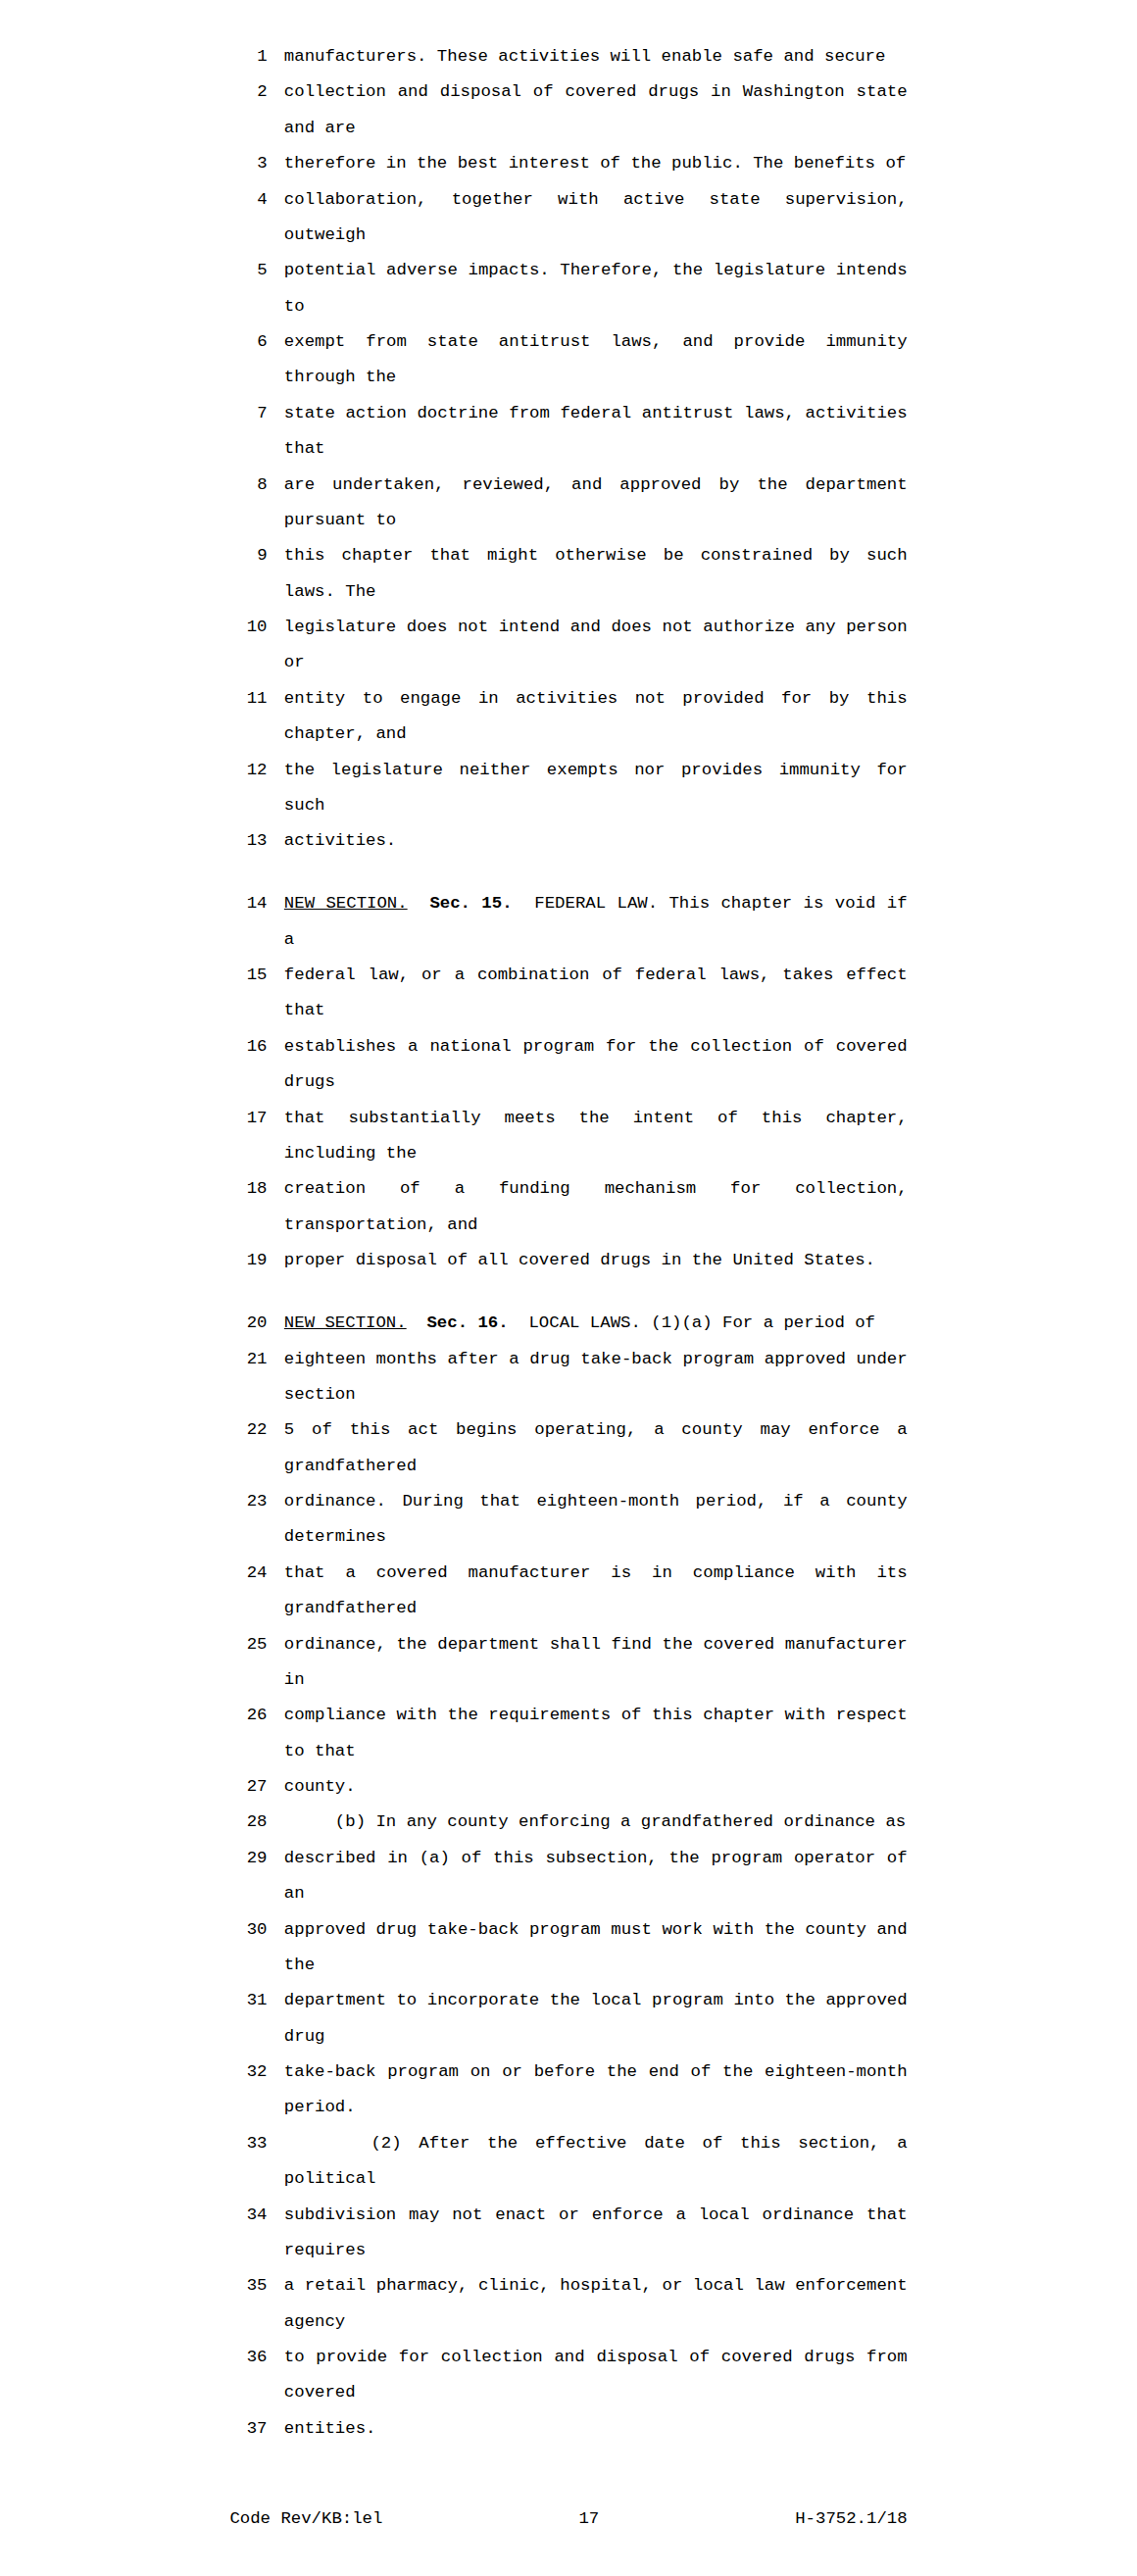manufacturers. These activities will enable safe and secure
collection and disposal of covered drugs in Washington state and are
therefore in the best interest of the public. The benefits of
collaboration, together with active state supervision, outweigh
potential adverse impacts. Therefore, the legislature intends to
exempt from state antitrust laws, and provide immunity through the
state action doctrine from federal antitrust laws, activities that
are undertaken, reviewed, and approved by the department pursuant to
this chapter that might otherwise be constrained by such laws. The
legislature does not intend and does not authorize any person or
entity to engage in activities not provided for by this chapter, and
the legislature neither exempts nor provides immunity for such
activities.
NEW SECTION. Sec. 15. FEDERAL LAW. This chapter is void if a
federal law, or a combination of federal laws, takes effect that
establishes a national program for the collection of covered drugs
that substantially meets the intent of this chapter, including the
creation of a funding mechanism for collection, transportation, and
proper disposal of all covered drugs in the United States.
NEW SECTION. Sec. 16. LOCAL LAWS. (1)(a) For a period of
eighteen months after a drug take-back program approved under section
5 of this act begins operating, a county may enforce a grandfathered
ordinance. During that eighteen-month period, if a county determines
that a covered manufacturer is in compliance with its grandfathered
ordinance, the department shall find the covered manufacturer in
compliance with the requirements of this chapter with respect to that
county.
(b) In any county enforcing a grandfathered ordinance as
described in (a) of this subsection, the program operator of an
approved drug take-back program must work with the county and the
department to incorporate the local program into the approved drug
take-back program on or before the end of the eighteen-month period.
(2) After the effective date of this section, a political
subdivision may not enact or enforce a local ordinance that requires
a retail pharmacy, clinic, hospital, or local law enforcement agency
to provide for collection and disposal of covered drugs from covered
entities.
Code Rev/KB:lel 17 H-3752.1/18